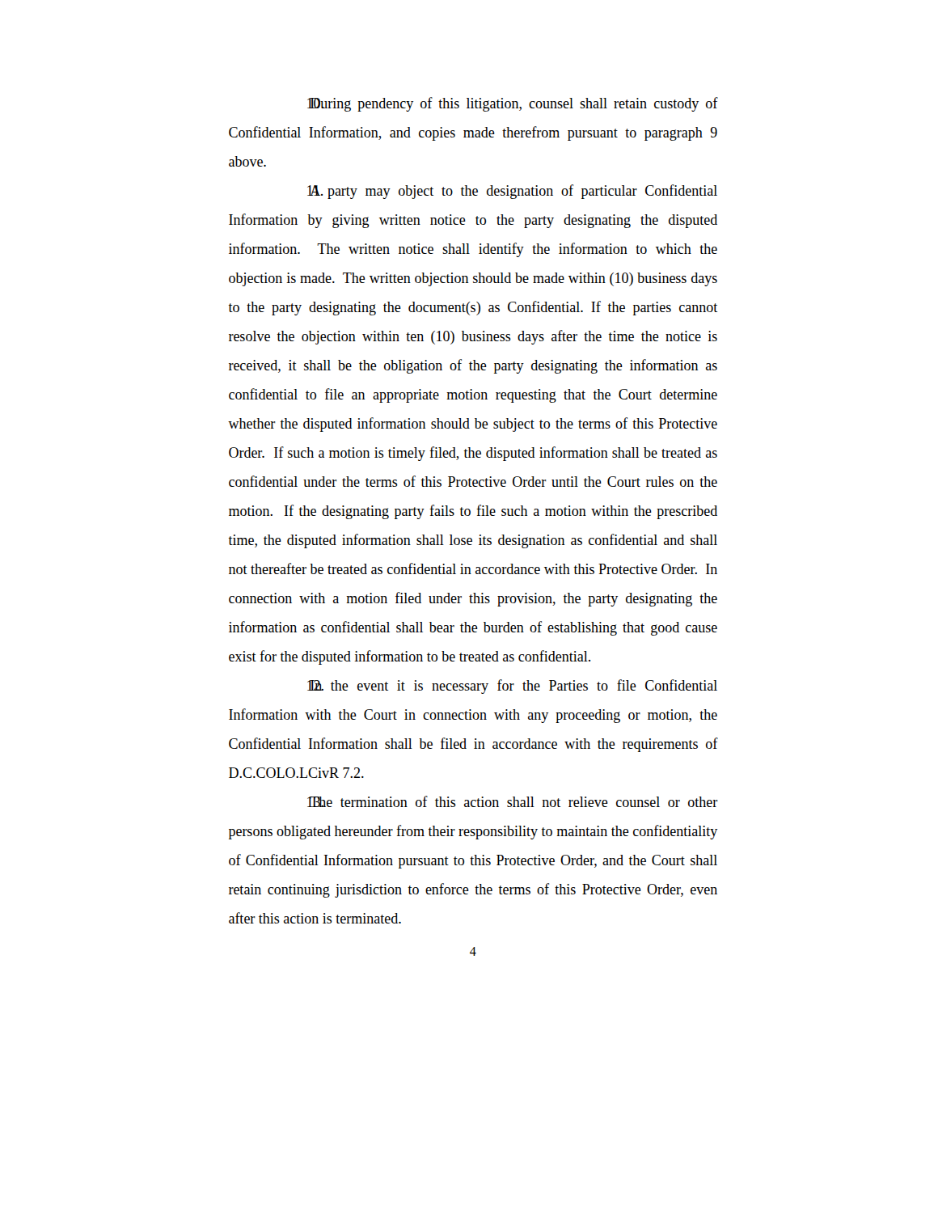10. During pendency of this litigation, counsel shall retain custody of Confidential Information, and copies made therefrom pursuant to paragraph 9 above.
11. A party may object to the designation of particular Confidential Information by giving written notice to the party designating the disputed information. The written notice shall identify the information to which the objection is made. The written objection should be made within (10) business days to the party designating the document(s) as Confidential. If the parties cannot resolve the objection within ten (10) business days after the time the notice is received, it shall be the obligation of the party designating the information as confidential to file an appropriate motion requesting that the Court determine whether the disputed information should be subject to the terms of this Protective Order. If such a motion is timely filed, the disputed information shall be treated as confidential under the terms of this Protective Order until the Court rules on the motion. If the designating party fails to file such a motion within the prescribed time, the disputed information shall lose its designation as confidential and shall not thereafter be treated as confidential in accordance with this Protective Order. In connection with a motion filed under this provision, the party designating the information as confidential shall bear the burden of establishing that good cause exist for the disputed information to be treated as confidential.
12. In the event it is necessary for the Parties to file Confidential Information with the Court in connection with any proceeding or motion, the Confidential Information shall be filed in accordance with the requirements of D.C.COLO.LCivR 7.2.
13. The termination of this action shall not relieve counsel or other persons obligated hereunder from their responsibility to maintain the confidentiality of Confidential Information pursuant to this Protective Order, and the Court shall retain continuing jurisdiction to enforce the terms of this Protective Order, even after this action is terminated.
4